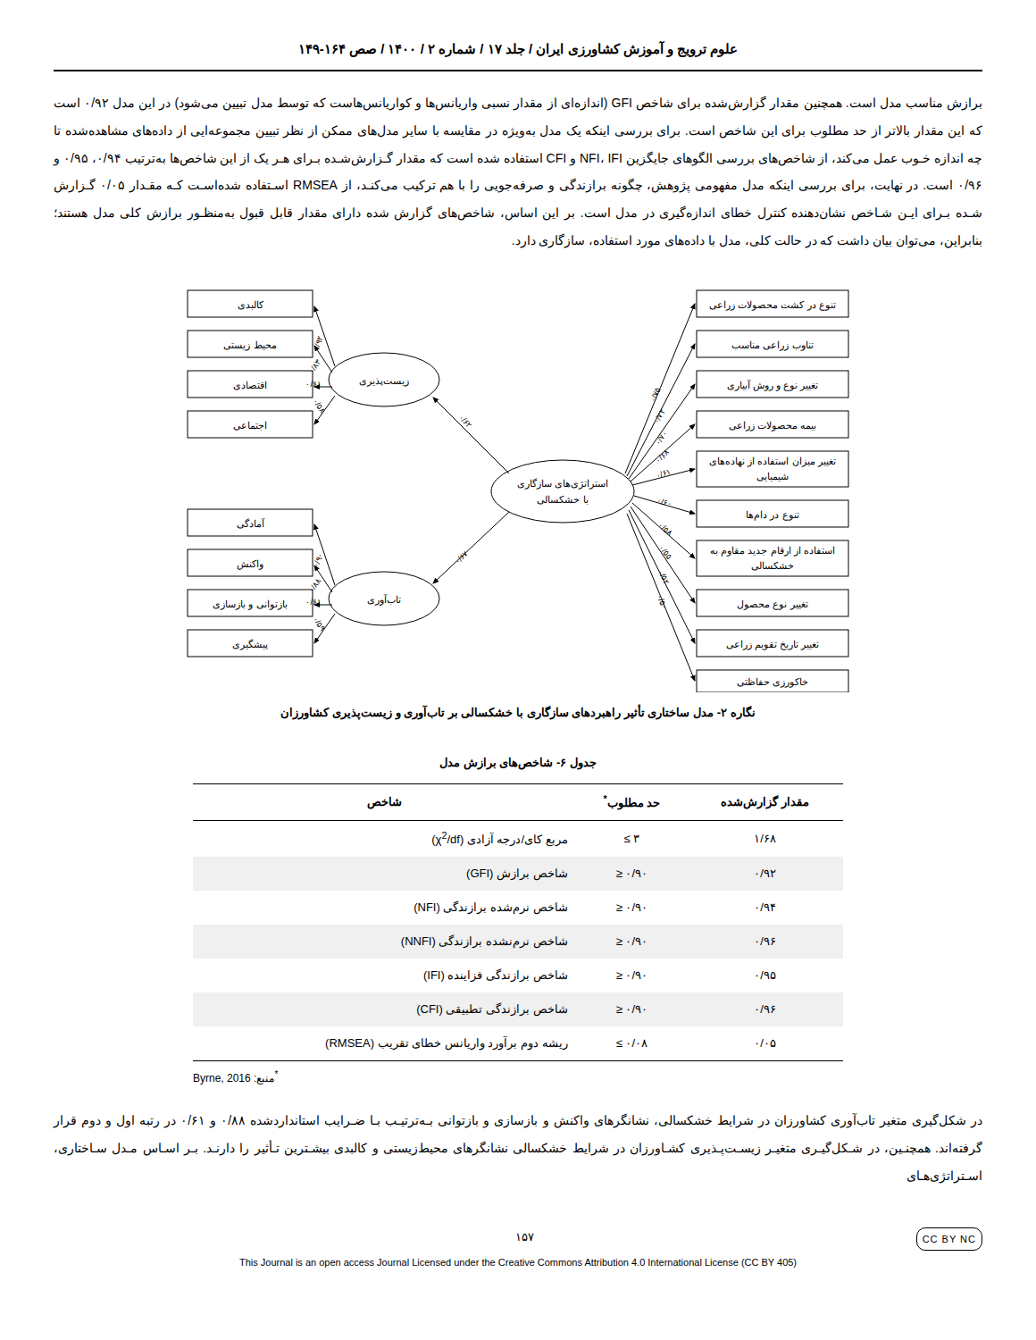علوم ترویج و آموزش کشاورزی ایران / جلد ۱۷ / شماره ۲ / ۱۴۰۰ / صص ۱۶۴-۱۴۹
برازش مناسب مدل است. همچنین مقدار گزارش‌شده برای شاخص GFI (اندازه‌ای از مقدار نسبی واریانس‌ها و کواریانس‌هاست که توسط مدل تبیین می‌شود) در این مدل ۰/۹۲ است که این مقدار بالاتر از حد مطلوب برای این شاخص است. برای بررسی اینکه یک مدل به‌ویژه در مقایسه با سایر مدل‌های ممکن از نظر تبیین مجموعه‌ایی از داده‌های مشاهده‌شده تا چه اندازه خـوب عمل می‌کند، از شاخص‌های بررسی الگوهای جایگزین NFI، IFI و CFI استفاده شده است که مقدار گـزارش‌شـده بـرای هـر یک از این شاخص‌ها به‌ترتیب ۰/۹۴، ۰/۹۵ و ۰/۹۶ است. در نهایت، برای بررسی اینکه مدل مفهومی پژوهش، چگونه برازندگی و صرفه‌جویی را با هم ترکیب می‌کنـد، از RMSEA اسـتفاده شده‌اسـت کـه مقـدار ۰/۰۵ گـزارش شـده بـرای ایـن شـاخص نشان‌دهنده کنترل خطای اندازه‌گیری در مدل است. بر این اساس، شاخص‌های گزارش شده دارای مقدار قابل قبول به‌منظـور برازش کلی مدل هستند؛ بنابراین، می‌توان بیان داشت که در حالت کلی، مدل با داده‌های مورد استفاده، سازگاری دارد.
تنوع در کشت محصولات زراعی تناوب زراعی مناسب تغییر نوع و روش آبیاری بیمه محصولات زراعی تغییر میزان استفاده از نهاده‌های شیمیایی تنوع در دام‌ها استفاده از ارقام جدید مقاوم به خشکسالی تغییر نوع محصول تغییر تاریخ تقویم زراعی خاکورزی حفاظتی استراتژی‌های سازگاری با خشکسالی ۰/۷۵ ۰/۷۲ ۰/۷۰ ۰/۶۸ ۰/۶۱ ۰/۶۰ ۰/۵۸ ۰/۵۵ ۰/۵۲ ۰/۵۰ زیست‌پذیری تاب‌آوری ۰/۶۲ ۰/۶۷ کالبدی محیط زیستی اقتصادی اجتماعی ۰/۹۲ ۰/۸۳ ۰/۶۱ ۰/۵۸ آمادگی واکنش بازتوانی و بازسازی پیشگیری ۰/۹۰ ۰/۸۸ ۰/۶۱ ۰/۵۹
نگاره ۲- مدل ساختاری تأثیر راهبردهای سازگاری با خشکسالی بر تاب‌آوری و زیست‌پذیری کشاورزان
جدول ۶- شاخص‌های برازش مدل
| مقدار گزارش‌شده | حد مطلوب * | شاخص |
| --- | --- | --- |
| ۱/۶۸ | ۳ ≥ | مربع کای/درجه آزادی (χ 2 /df) |
| ۰/۹۲ | ۰/۹۰ ≤ | شاخص برازش (GFI) |
| ۰/۹۴ | ۰/۹۰ ≤ | شاخص نرم‌شده برازندگی (NFI) |
| ۰/۹۶ | ۰/۹۰ ≤ | شاخص نرم‌نشده برازندگی (NNFI) |
| ۰/۹۵ | ۰/۹۰ ≤ | شاخص برازندگی فزاینده (IFI) |
| ۰/۹۶ | ۰/۹۰ ≤ | شاخص برازندگی تطبیقی (CFI) |
| ۰/۰۵ | ۰/۰۸ ≥ | ریشه دوم برآورد واریانس خطای تقریب (RMSEA) |
Byrne, 2016 :منبع*
در شکل‌گیری متغیر تاب‌آوری کشاورزان در شرایط خشکسالی، نشانگرهای واکنش و بازسازی و بازتوانی بـه‌ترتیـب بـا ضـرایب استانداردشده ۰/۸۸ و ۰/۶۱ در رتبه اول و دوم قرار گرفته‌اند. همچنـین، در شـکل‌گیـری متغیـر زیسـت‌پـذیری کشـاورزان در شرایط خشکسالی نشانگرهای محیط‌زیستی و کالبدی بیشـترین تـأثیر را دارنـد. بـر اسـاس مـدل سـاختاری، اسـتراتژی‌هـای
CC BY NC
۱۵۷
This Journal is an open access Journal Licensed under the Creative Commons Attribution 4.0 International License (CC BY 405)